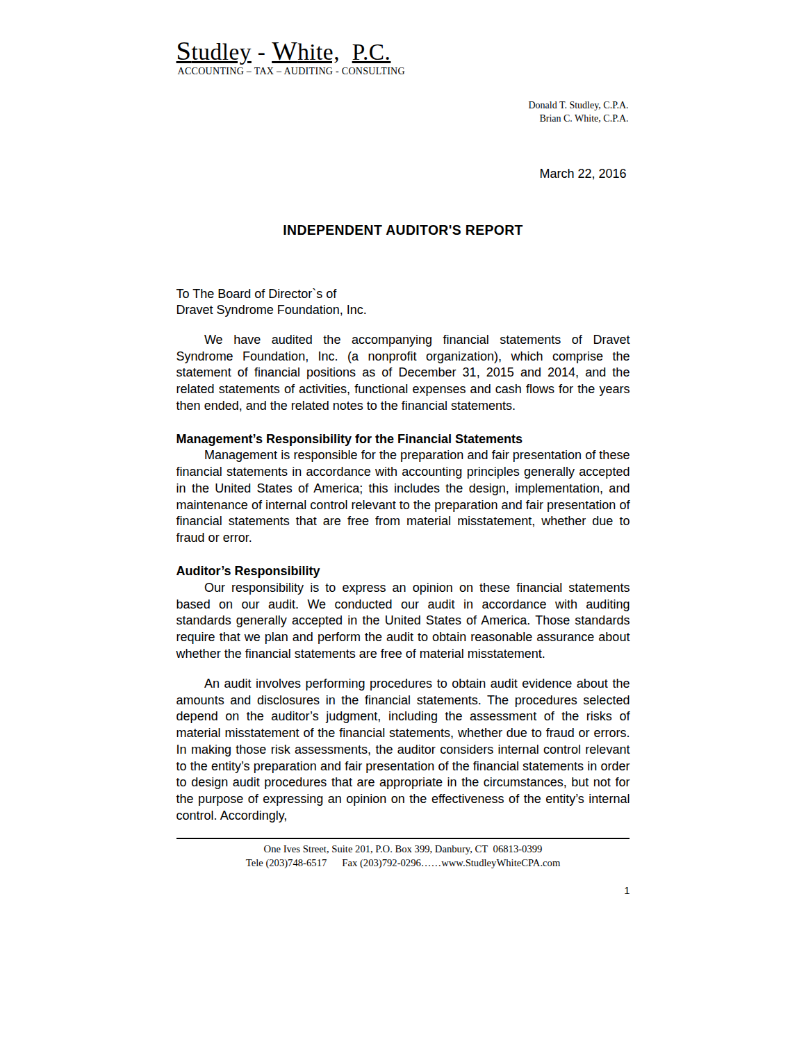Studley - White, P.C.
ACCOUNTING – TAX – AUDITING - CONSULTING
Donald T. Studley, C.P.A.
Brian C. White, C.P.A.
March 22, 2016
INDEPENDENT AUDITOR'S REPORT
To The Board of Director`s of
Dravet Syndrome Foundation, Inc.
We have audited the accompanying financial statements of Dravet Syndrome Foundation, Inc. (a nonprofit organization), which comprise the statement of financial positions as of December 31, 2015 and 2014, and the related statements of activities, functional expenses and cash flows for the years then ended, and the related notes to the financial statements.
Management’s Responsibility for the Financial Statements
Management is responsible for the preparation and fair presentation of these financial statements in accordance with accounting principles generally accepted in the United States of America; this includes the design, implementation, and maintenance of internal control relevant to the preparation and fair presentation of financial statements that are free from material misstatement, whether due to fraud or error.
Auditor’s Responsibility
Our responsibility is to express an opinion on these financial statements based on our audit. We conducted our audit in accordance with auditing standards generally accepted in the United States of America. Those standards require that we plan and perform the audit to obtain reasonable assurance about whether the financial statements are free of material misstatement.
An audit involves performing procedures to obtain audit evidence about the amounts and disclosures in the financial statements. The procedures selected depend on the auditor’s judgment, including the assessment of the risks of material misstatement of the financial statements, whether due to fraud or errors. In making those risk assessments, the auditor considers internal control relevant to the entity’s preparation and fair presentation of the financial statements in order to design audit procedures that are appropriate in the circumstances, but not for the purpose of expressing an opinion on the effectiveness of the entity’s internal control. Accordingly,
One Ives Street, Suite 201, P.O. Box 399, Danbury, CT 06813-0399
Tele (203)748-6517 Fax (203)792-0296……www.StudleyWhiteCPA.com
1